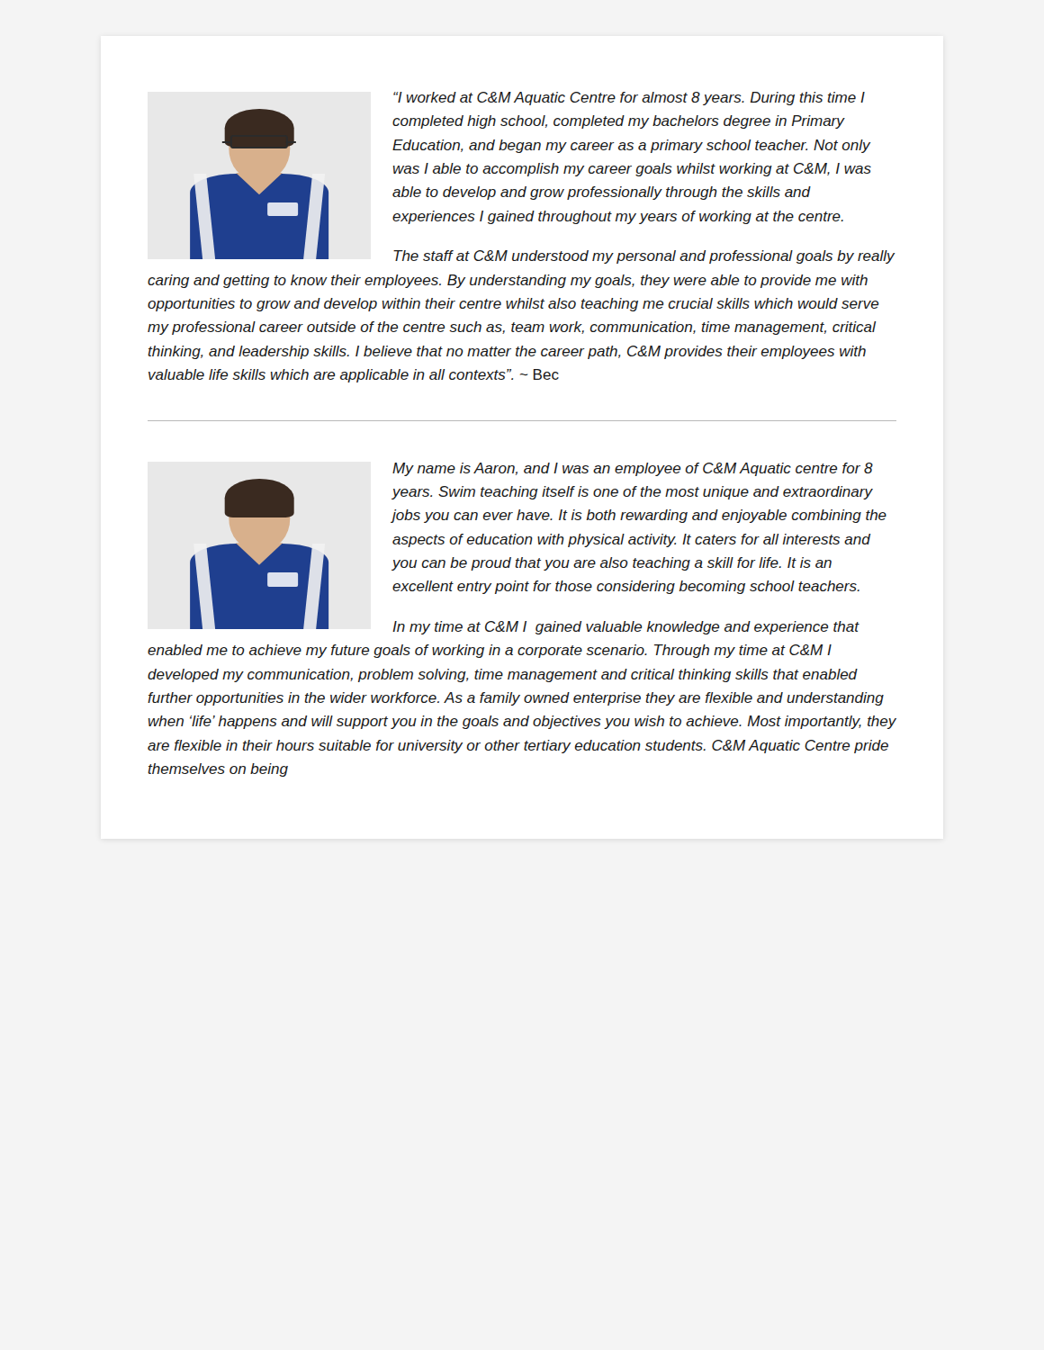Bec, former C&M Aquatic Centre employee
“I worked at C&M Aquatic Centre for almost 8 years. During this time I completed high school, completed my bachelors degree in Primary Education, and began my career as a primary school teacher. Not only was I able to accomplish my career goals whilst working at C&M, I was able to develop and grow professionally through the skills and experiences I gained throughout my years of working at the centre.
The staff at C&M understood my personal and professional goals by really caring and getting to know their employees. By understanding my goals, they were able to provide me with opportunities to grow and develop within their centre whilst also teaching me crucial skills which would serve my professional career outside of the centre such as, team work, communication, time management, critical thinking, and leadership skills. I believe that no matter the career path, C&M provides their employees with valuable life skills which are applicable in all contexts”. ~ Bec
Aaron, former C&M Aquatic Centre employee
My name is Aaron, and I was an employee of C&M Aquatic centre for 8 years. Swim teaching itself is one of the most unique and extraordinary jobs you can ever have. It is both rewarding and enjoyable combining the aspects of education with physical activity. It caters for all interests and you can be proud that you are also teaching a skill for life. It is an excellent entry point for those considering becoming school teachers.
In my time at C&M I gained valuable knowledge and experience that enabled me to achieve my future goals of working in a corporate scenario. Through my time at C&M I developed my communication, problem solving, time management and critical thinking skills that enabled further opportunities in the wider workforce. As a family owned enterprise they are flexible and understanding when ‘life’ happens and will support you in the goals and objectives you wish to achieve. Most importantly, they are flexible in their hours suitable for university or other tertiary education students. C&M Aquatic Centre pride themselves on being